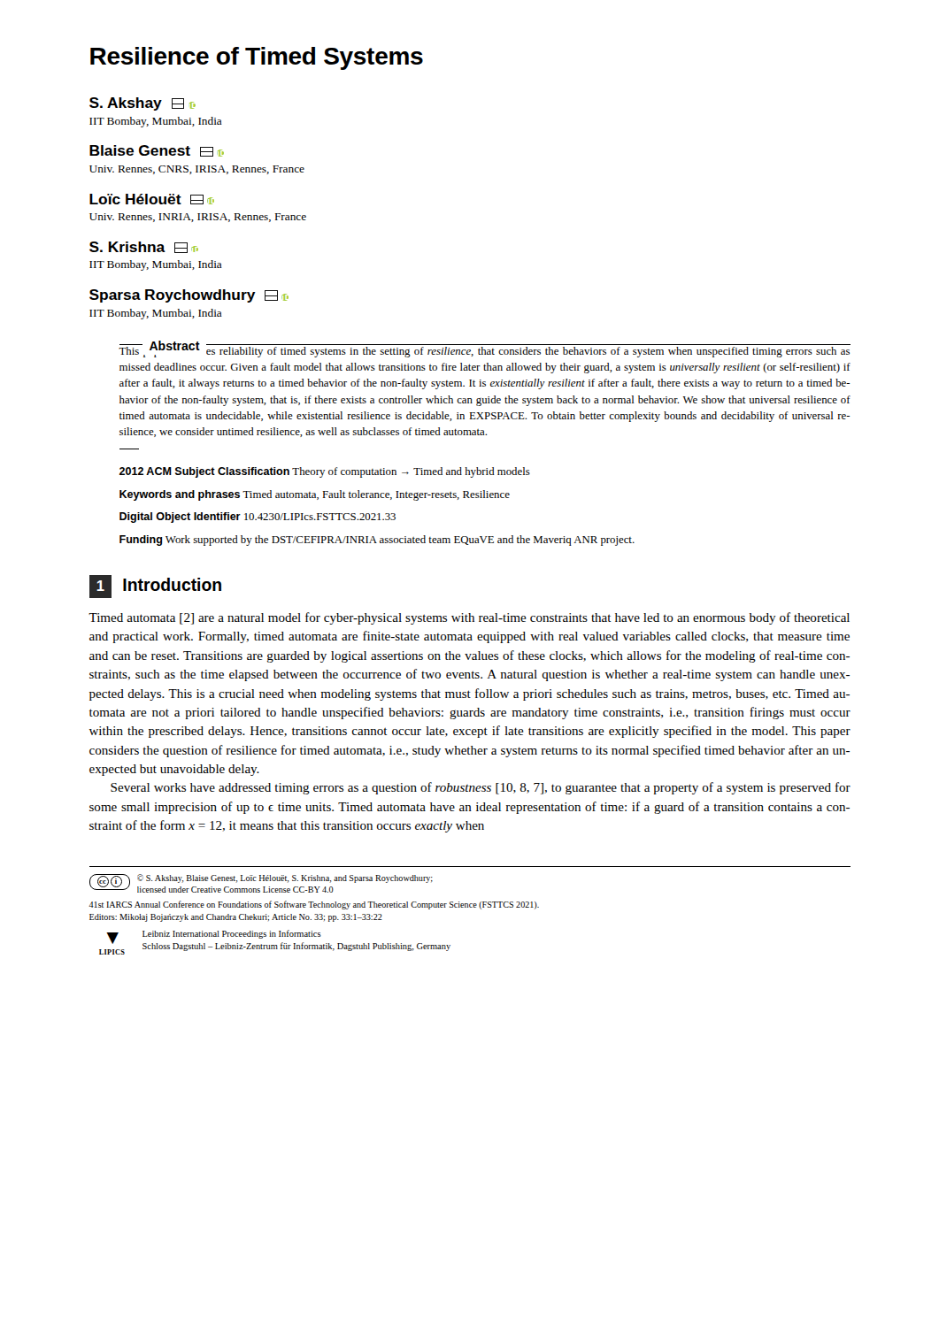Resilience of Timed Systems
S. Akshay iD IIT Bombay, Mumbai, India
Blaise Genest iD Univ. Rennes, CNRS, IRISA, Rennes, France
Loïc Hélouët iD Univ. Rennes, INRIA, IRISA, Rennes, France
S. Krishna iD IIT Bombay, Mumbai, India
Sparsa Roychowdhury iD IIT Bombay, Mumbai, India
Abstract
This paper addresses reliability of timed systems in the setting of resilience, that considers the behaviors of a system when unspecified timing errors such as missed deadlines occur. Given a fault model that allows transitions to fire later than allowed by their guard, a system is universally resilient (or self-resilient) if after a fault, it always returns to a timed behavior of the non-faulty system. It is existentially resilient if after a fault, there exists a way to return to a timed behavior of the non-faulty system, that is, if there exists a controller which can guide the system back to a normal behavior. We show that universal resilience of timed automata is undecidable, while existential resilience is decidable, in EXPSPACE. To obtain better complexity bounds and decidability of universal resilience, we consider untimed resilience, as well as subclasses of timed automata.
2012 ACM Subject Classification Theory of computation → Timed and hybrid models
Keywords and phrases Timed automata, Fault tolerance, Integer-resets, Resilience
Digital Object Identifier 10.4230/LIPIcs.FSTTCS.2021.33
Funding Work supported by the DST/CEFIPRA/INRIA associated team EQuaVE and the Maveriq ANR project.
1 Introduction
Timed automata [2] are a natural model for cyber-physical systems with real-time constraints that have led to an enormous body of theoretical and practical work. Formally, timed automata are finite-state automata equipped with real valued variables called clocks, that measure time and can be reset. Transitions are guarded by logical assertions on the values of these clocks, which allows for the modeling of real-time constraints, such as the time elapsed between the occurrence of two events. A natural question is whether a real-time system can handle unexpected delays. This is a crucial need when modeling systems that must follow a priori schedules such as trains, metros, buses, etc. Timed automata are not a priori tailored to handle unspecified behaviors: guards are mandatory time constraints, i.e., transition firings must occur within the prescribed delays. Hence, transitions cannot occur late, except if late transitions are explicitly specified in the model. This paper considers the question of resilience for timed automata, i.e., study whether a system returns to its normal specified timed behavior after an unexpected but unavoidable delay.
Several works have addressed timing errors as a question of robustness [10, 8, 7], to guarantee that a property of a system is preserved for some small imprecision of up to ϵ time units. Timed automata have an ideal representation of time: if a guard of a transition contains a constraint of the form x = 12, it means that this transition occurs exactly when
cc i
© S. Akshay, Blaise Genest, Loïc Hélouët, S. Krishna, and Sparsa Roychowdhury;
licensed under Creative Commons License CC-BY 4.0
41st IARCS Annual Conference on Foundations of Software Technology and Theoretical Computer Science (FSTTCS 2021).
Editors: Mikołaj Bojańczyk and Chandra Chekuri; Article No. 33; pp. 33:1–33:22
▼ LIPICS
Leibniz International Proceedings in Informatics
Schloss Dagstuhl – Leibniz-Zentrum für Informatik, Dagstuhl Publishing, Germany